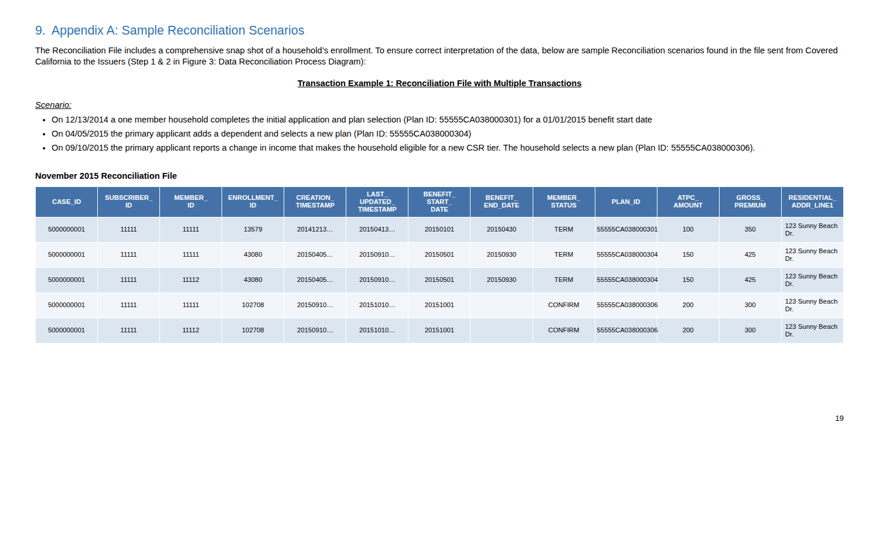9. Appendix A: Sample Reconciliation Scenarios
The Reconciliation File includes a comprehensive snap shot of a household’s enrollment. To ensure correct interpretation of the data, below are sample Reconciliation scenarios found in the file sent from Covered California to the Issuers (Step 1 & 2 in Figure 3: Data Reconciliation Process Diagram):
Transaction Example 1: Reconciliation File with Multiple Transactions
Scenario:
On 12/13/2014 a one member household completes the initial application and plan selection (Plan ID: 55555CA038000301) for a 01/01/2015 benefit start date
On 04/05/2015 the primary applicant adds a dependent and selects a new plan (Plan ID: 55555CA038000304)
On 09/10/2015 the primary applicant reports a change in income that makes the household eligible for a new CSR tier. The household selects a new plan (Plan ID: 55555CA038000306).
November 2015 Reconciliation File
| CASE_ID | SUBSCRIBER_ ID | MEMBER_ ID | ENROLLMENT_ ID | CREATION_ TIMESTAMP | LAST_ UPDATED_ TIMESTAMP | BENEFIT_ START_ DATE | BENEFIT_ END_DATE | MEMBER_ STATUS | PLAN_ID | ATPC_ AMOUNT | GROSS_ PREMIUM | RESIDENTIAL_ ADDR_LINE1 |
| --- | --- | --- | --- | --- | --- | --- | --- | --- | --- | --- | --- | --- |
| 5000000001 | 11111 | 11111 | 13579 | 20141213… | 20150413… | 20150101 | 20150430 | TERM | 55555CA038000301 | 100 | 350 | 123 Sunny Beach Dr. |
| 5000000001 | 11111 | 11111 | 43080 | 20150405… | 20150910… | 20150501 | 20150930 | TERM | 55555CA038000304 | 150 | 425 | 123 Sunny Beach Dr. |
| 5000000001 | 11111 | 11112 | 43080 | 20150405… | 20150910… | 20150501 | 20150930 | TERM | 55555CA038000304 | 150 | 425 | 123 Sunny Beach Dr. |
| 5000000001 | 11111 | 11111 | 102708 | 20150910… | 20151010… | 20151001 | | CONFIRM | 55555CA038000306 | 200 | 300 | 123 Sunny Beach Dr. |
| 5000000001 | 11111 | 11112 | 102708 | 20150910… | 20151010… | 20151001 | | CONFIRM | 55555CA038000306 | 200 | 300 | 123 Sunny Beach Dr. |
19